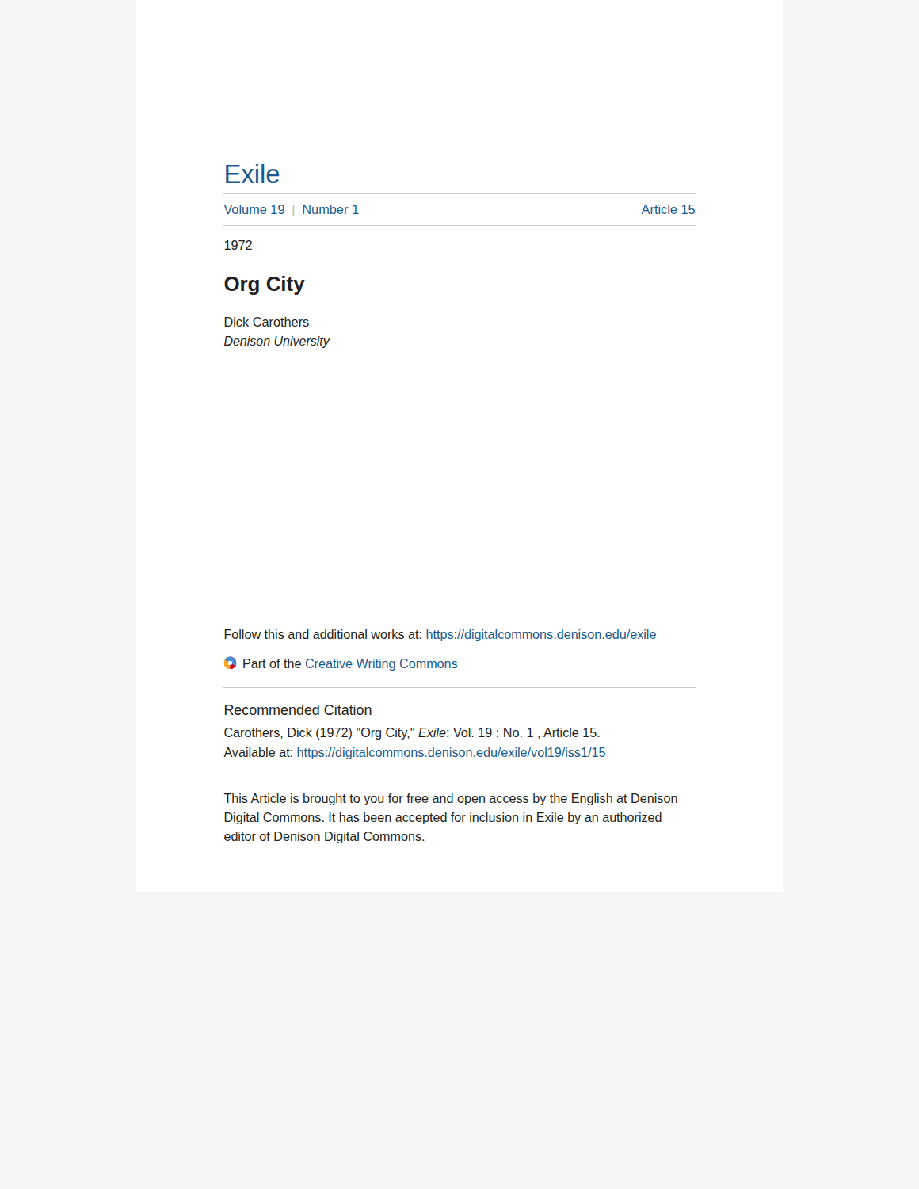Exile
Volume 19 | Number 1
Article 15
1972
Org City
Dick Carothers
Denison University
Follow this and additional works at: https://digitalcommons.denison.edu/exile
Part of the Creative Writing Commons
Recommended Citation
Carothers, Dick (1972) "Org City," Exile: Vol. 19 : No. 1 , Article 15.
Available at: https://digitalcommons.denison.edu/exile/vol19/iss1/15
This Article is brought to you for free and open access by the English at Denison Digital Commons. It has been accepted for inclusion in Exile by an authorized editor of Denison Digital Commons.